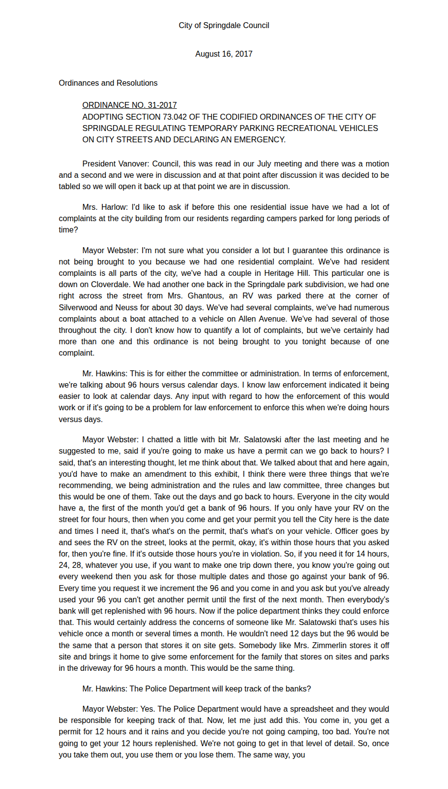City of Springdale Council
August 16, 2017
Ordinances and Resolutions
ORDINANCE NO. 31-2017
ADOPTING SECTION 73.042 OF THE CODIFIED ORDINANCES OF THE CITY OF SPRINGDALE REGULATING TEMPORARY PARKING RECREATIONAL VEHICLES ON CITY STREETS AND DECLARING AN EMERGENCY.
President Vanover: Council, this was read in our July meeting and there was a motion and a second and we were in discussion and at that point after discussion it was decided to be tabled so we will open it back up at that point we are in discussion.
Mrs. Harlow: I'd like to ask if before this one residential issue have we had a lot of complaints at the city building from our residents regarding campers parked for long periods of time?
Mayor Webster: I'm not sure what you consider a lot but I guarantee this ordinance is not being brought to you because we had one residential complaint. We've had resident complaints is all parts of the city, we've had a couple in Heritage Hill. This particular one is down on Cloverdale. We had another one back in the Springdale park subdivision, we had one right across the street from Mrs. Ghantous, an RV was parked there at the corner of Silverwood and Neuss for about 30 days. We've had several complaints, we've had numerous complaints about a boat attached to a vehicle on Allen Avenue. We've had several of those throughout the city. I don't know how to quantify a lot of complaints, but we've certainly had more than one and this ordinance is not being brought to you tonight because of one complaint.
Mr. Hawkins: This is for either the committee or administration. In terms of enforcement, we're talking about 96 hours versus calendar days. I know law enforcement indicated it being easier to look at calendar days. Any input with regard to how the enforcement of this would work or if it's going to be a problem for law enforcement to enforce this when we're doing hours versus days.
Mayor Webster: I chatted a little with bit Mr. Salatowski after the last meeting and he suggested to me, said if you're going to make us have a permit can we go back to hours? I said, that's an interesting thought, let me think about that. We talked about that and here again, you'd have to make an amendment to this exhibit, I think there were three things that we're recommending, we being administration and the rules and law committee, three changes but this would be one of them. Take out the days and go back to hours. Everyone in the city would have a, the first of the month you'd get a bank of 96 hours. If you only have your RV on the street for four hours, then when you come and get your permit you tell the City here is the date and times I need it, that's what's on the permit, that's what's on your vehicle. Officer goes by and sees the RV on the street, looks at the permit, okay, it's within those hours that you asked for, then you're fine. If it's outside those hours you're in violation. So, if you need it for 14 hours, 24, 28, whatever you use, if you want to make one trip down there, you know you're going out every weekend then you ask for those multiple dates and those go against your bank of 96. Every time you request it we increment the 96 and you come in and you ask but you've already used your 96 you can't get another permit until the first of the next month. Then everybody's bank will get replenished with 96 hours. Now if the police department thinks they could enforce that. This would certainly address the concerns of someone like Mr. Salatowski that's uses his vehicle once a month or several times a month. He wouldn't need 12 days but the 96 would be the same that a person that stores it on site gets. Somebody like Mrs. Zimmerlin stores it off site and brings it home to give some enforcement for the family that stores on sites and parks in the driveway for 96 hours a month. This would be the same thing.
Mr. Hawkins: The Police Department will keep track of the banks?
Mayor Webster: Yes. The Police Department would have a spreadsheet and they would be responsible for keeping track of that. Now, let me just add this. You come in, you get a permit for 12 hours and it rains and you decide you're not going camping, too bad. You're not going to get your 12 hours replenished. We're not going to get in that level of detail. So, once you take them out, you use them or you lose them. The same way, you